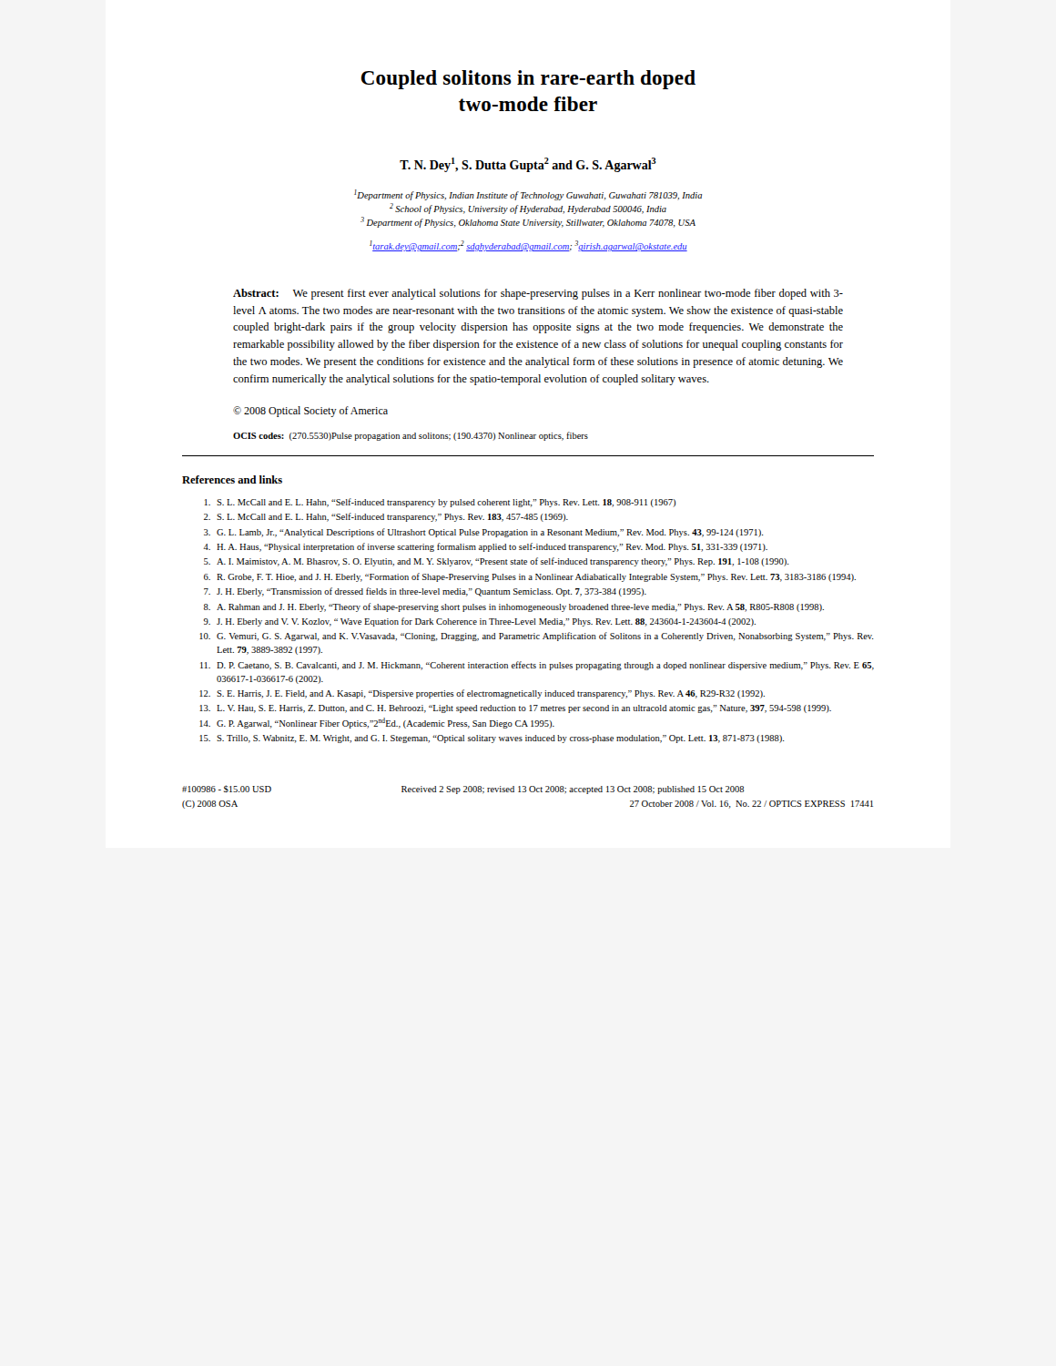Coupled solitons in rare-earth doped
two-mode fiber
T. N. Dey1, S. Dutta Gupta2 and G. S. Agarwal3
1Department of Physics, Indian Institute of Technology Guwahati, Guwahati 781039, India
2 School of Physics, University of Hyderabad, Hyderabad 500046, India
3 Department of Physics, Oklahoma State University, Stillwater, Oklahoma 74078, USA
1tarak.dey@gmail.com;2 sdghyderabad@gmail.com; 3girish.agarwal@okstate.edu
Abstract: We present first ever analytical solutions for shape-preserving pulses in a Kerr nonlinear two-mode fiber doped with 3-level Λ atoms. The two modes are near-resonant with the two transitions of the atomic system. We show the existence of quasi-stable coupled bright-dark pairs if the group velocity dispersion has opposite signs at the two mode frequencies. We demonstrate the remarkable possibility allowed by the fiber dispersion for the existence of a new class of solutions for unequal coupling constants for the two modes. We present the conditions for existence and the analytical form of these solutions in presence of atomic detuning. We confirm numerically the analytical solutions for the spatio-temporal evolution of coupled solitary waves.
© 2008 Optical Society of America
OCIS codes: (270.5530)Pulse propagation and solitons; (190.4370) Nonlinear optics, fibers
References and links
S. L. McCall and E. L. Hahn, “Self-induced transparency by pulsed coherent light,” Phys. Rev. Lett. 18, 908-911 (1967)
S. L. McCall and E. L. Hahn, “Self-induced transparency,” Phys. Rev. 183, 457-485 (1969).
G. L. Lamb, Jr., “Analytical Descriptions of Ultrashort Optical Pulse Propagation in a Resonant Medium,” Rev. Mod. Phys. 43, 99-124 (1971).
H. A. Haus, “Physical interpretation of inverse scattering formalism applied to self-induced transparency,” Rev. Mod. Phys. 51, 331-339 (1971).
A. I. Maimistov, A. M. Bhasrov, S. O. Elyutin, and M. Y. Sklyarov, “Present state of self-induced transparency theory,” Phys. Rep. 191, 1-108 (1990).
R. Grobe, F. T. Hioe, and J. H. Eberly, “Formation of Shape-Preserving Pulses in a Nonlinear Adiabatically Integrable System,” Phys. Rev. Lett. 73, 3183-3186 (1994).
J. H. Eberly, “Transmission of dressed fields in three-level media,” Quantum Semiclass. Opt. 7, 373-384 (1995).
A. Rahman and J. H. Eberly, “Theory of shape-preserving short pulses in inhomogeneously broadened three-leve media,” Phys. Rev. A 58, R805-R808 (1998).
J. H. Eberly and V. V. Kozlov, “ Wave Equation for Dark Coherence in Three-Level Media,” Phys. Rev. Lett. 88, 243604-1-243604-4 (2002).
G. Vemuri, G. S. Agarwal, and K. V.Vasavada, “Cloning, Dragging, and Parametric Amplification of Solitons in a Coherently Driven, Nonabsorbing System,” Phys. Rev. Lett. 79, 3889-3892 (1997).
D. P. Caetano, S. B. Cavalcanti, and J. M. Hickmann, “Coherent interaction effects in pulses propagating through a doped nonlinear dispersive medium,” Phys. Rev. E 65, 036617-1-036617-6 (2002).
S. E. Harris, J. E. Field, and A. Kasapi, “Dispersive properties of electromagnetically induced transparency,” Phys. Rev. A 46, R29-R32 (1992).
L. V. Hau, S. E. Harris, Z. Dutton, and C. H. Behroozi, “Light speed reduction to 17 metres per second in an ultracold atomic gas,” Nature, 397, 594-598 (1999).
G. P. Agarwal, “Nonlinear Fiber Optics,”2ndEd., (Academic Press, San Diego CA 1995).
S. Trillo, S. Wabnitz, E. M. Wright, and G. I. Stegeman, “Optical solitary waves induced by cross-phase modulation,” Opt. Lett. 13, 871-873 (1988).
#100986 - $15.00 USD Received 2 Sep 2008; revised 13 Oct 2008; accepted 13 Oct 2008; published 15 Oct 2008
(C) 2008 OSA 27 October 2008 / Vol. 16, No. 22 / OPTICS EXPRESS 17441